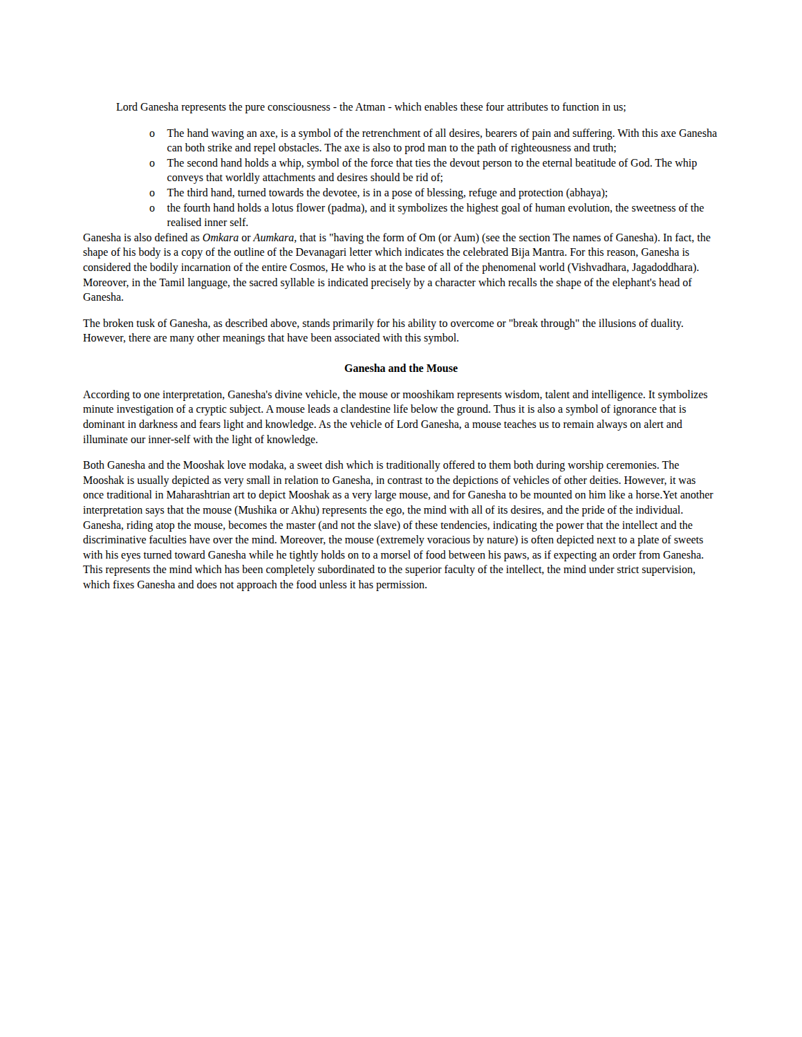Lord Ganesha represents the pure consciousness - the Atman - which enables these four attributes to function in us;
The hand waving an axe, is a symbol of the retrenchment of all desires, bearers of pain and suffering. With this axe Ganesha can both strike and repel obstacles. The axe is also to prod man to the path of righteousness and truth;
The second hand holds a whip, symbol of the force that ties the devout person to the eternal beatitude of God. The whip conveys that worldly attachments and desires should be rid of;
The third hand, turned towards the devotee, is in a pose of blessing, refuge and protection (abhaya);
the fourth hand holds a lotus flower (padma), and it symbolizes the highest goal of human evolution, the sweetness of the realised inner self.
Ganesha is also defined as Omkara or Aumkara, that is "having the form of Om (or Aum) (see the section The names of Ganesha). In fact, the shape of his body is a copy of the outline of the Devanagari letter which indicates the celebrated Bija Mantra. For this reason, Ganesha is considered the bodily incarnation of the entire Cosmos, He who is at the base of all of the phenomenal world (Vishvadhara, Jagadoddhara). Moreover, in the Tamil language, the sacred syllable is indicated precisely by a character which recalls the shape of the elephant's head of Ganesha.
The broken tusk of Ganesha, as described above, stands primarily for his ability to overcome or "break through" the illusions of duality. However, there are many other meanings that have been associated with this symbol.
Ganesha and the Mouse
According to one interpretation, Ganesha's divine vehicle, the mouse or mooshikam represents wisdom, talent and intelligence. It symbolizes minute investigation of a cryptic subject. A mouse leads a clandestine life below the ground. Thus it is also a symbol of ignorance that is dominant in darkness and fears light and knowledge. As the vehicle of Lord Ganesha, a mouse teaches us to remain always on alert and illuminate our inner-self with the light of knowledge.
Both Ganesha and the Mooshak love modaka, a sweet dish which is traditionally offered to them both during worship ceremonies. The Mooshak is usually depicted as very small in relation to Ganesha, in contrast to the depictions of vehicles of other deities. However, it was once traditional in Maharashtrian art to depict Mooshak as a very large mouse, and for Ganesha to be mounted on him like a horse.Yet another interpretation says that the mouse (Mushika or Akhu) represents the ego, the mind with all of its desires, and the pride of the individual. Ganesha, riding atop the mouse, becomes the master (and not the slave) of these tendencies, indicating the power that the intellect and the discriminative faculties have over the mind. Moreover, the mouse (extremely voracious by nature) is often depicted next to a plate of sweets with his eyes turned toward Ganesha while he tightly holds on to a morsel of food between his paws, as if expecting an order from Ganesha. This represents the mind which has been completely subordinated to the superior faculty of the intellect, the mind under strict supervision, which fixes Ganesha and does not approach the food unless it has permission.